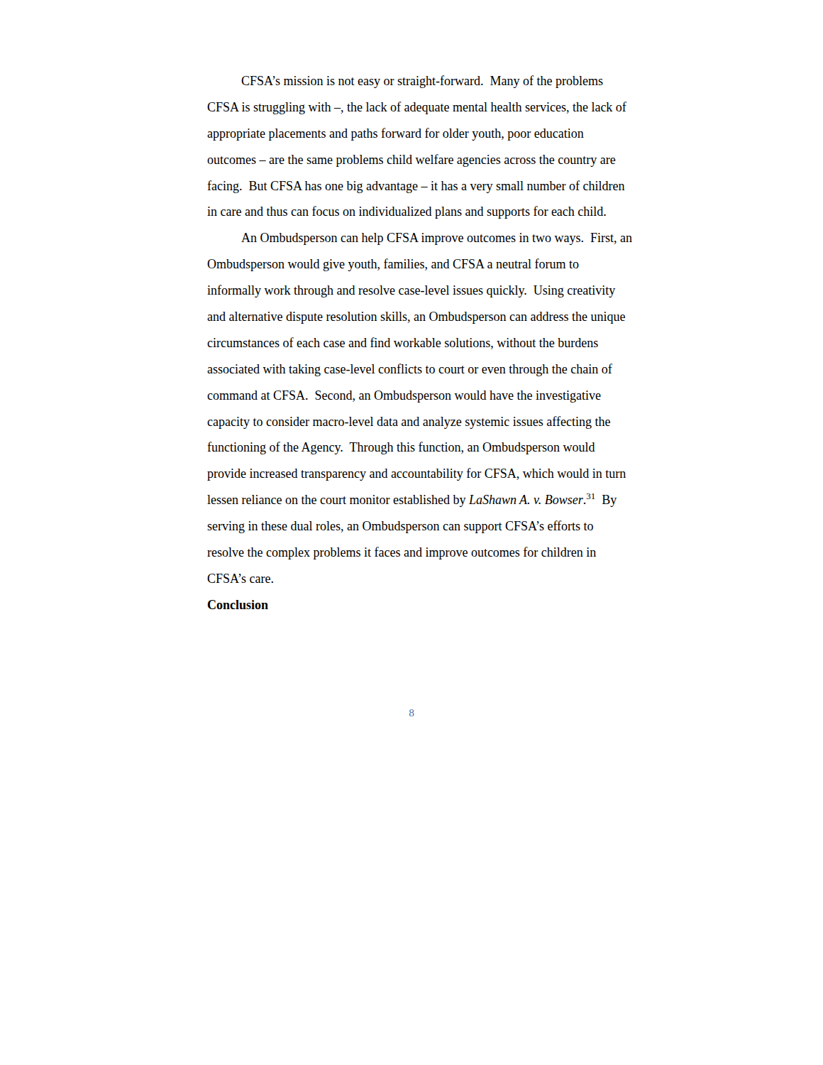CFSA’s mission is not easy or straight-forward. Many of the problems CFSA is struggling with –, the lack of adequate mental health services, the lack of appropriate placements and paths forward for older youth, poor education outcomes – are the same problems child welfare agencies across the country are facing. But CFSA has one big advantage – it has a very small number of children in care and thus can focus on individualized plans and supports for each child.
An Ombudsperson can help CFSA improve outcomes in two ways. First, an Ombudsperson would give youth, families, and CFSA a neutral forum to informally work through and resolve case-level issues quickly. Using creativity and alternative dispute resolution skills, an Ombudsperson can address the unique circumstances of each case and find workable solutions, without the burdens associated with taking case-level conflicts to court or even through the chain of command at CFSA. Second, an Ombudsperson would have the investigative capacity to consider macro-level data and analyze systemic issues affecting the functioning of the Agency. Through this function, an Ombudsperson would provide increased transparency and accountability for CFSA, which would in turn lessen reliance on the court monitor established by LaShawn A. v. Bowser.31 By serving in these dual roles, an Ombudsperson can support CFSA’s efforts to resolve the complex problems it faces and improve outcomes for children in CFSA’s care.
Conclusion
8